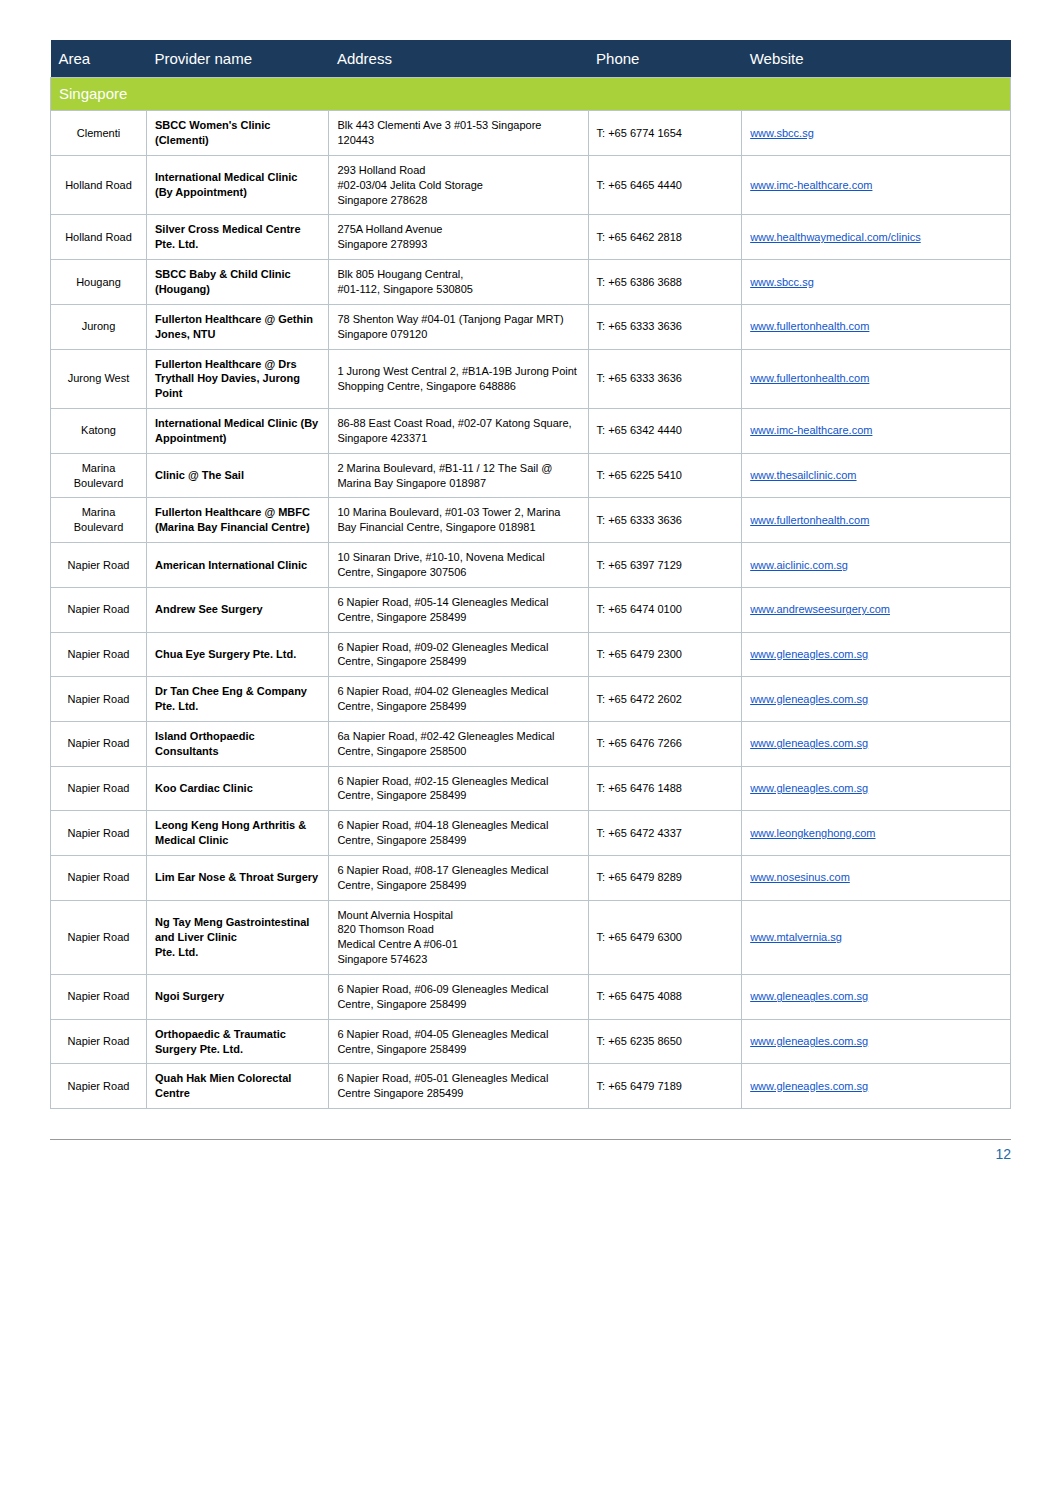| Area | Provider name | Address | Phone | Website |
| --- | --- | --- | --- | --- |
| Singapore |
| Clementi | SBCC Women's Clinic (Clementi) | Blk 443 Clementi Ave 3 #01-53 Singapore 120443 | T: +65 6774 1654 | www.sbcc.sg |
| Holland Road | International Medical Clinic (By Appointment) | 293 Holland Road #02-03/04 Jelita Cold Storage Singapore 278628 | T: +65 6465 4440 | www.imc-healthcare.com |
| Holland Road | Silver Cross Medical Centre Pte. Ltd. | 275A Holland Avenue Singapore 278993 | T: +65 6462 2818 | www.healthwaymedical.com/clinics |
| Hougang | SBCC Baby & Child Clinic (Hougang) | Blk 805 Hougang Central, #01-112, Singapore 530805 | T: +65 6386 3688 | www.sbcc.sg |
| Jurong | Fullerton Healthcare @ Gethin Jones, NTU | 78 Shenton Way #04-01 (Tanjong Pagar MRT) Singapore 079120 | T: +65 6333 3636 | www.fullertonhealth.com |
| Jurong West | Fullerton Healthcare @ Drs Trythall Hoy Davies, Jurong Point | 1 Jurong West Central 2, #B1A-19B Jurong Point Shopping Centre, Singapore 648886 | T: +65 6333 3636 | www.fullertonhealth.com |
| Katong | International Medical Clinic (By Appointment) | 86-88 East Coast Road, #02-07 Katong Square, Singapore 423371 | T: +65 6342 4440 | www.imc-healthcare.com |
| Marina Boulevard | Clinic @ The Sail | 2 Marina Boulevard, #B1-11 / 12 The Sail @ Marina Bay Singapore 018987 | T: +65 6225 5410 | www.thesailclinic.com |
| Marina Boulevard | Fullerton Healthcare @ MBFC (Marina Bay Financial Centre) | 10 Marina Boulevard, #01-03 Tower 2, Marina Bay Financial Centre, Singapore 018981 | T: +65 6333 3636 | www.fullertonhealth.com |
| Napier Road | American International Clinic | 10 Sinaran Drive, #10-10, Novena Medical Centre, Singapore 307506 | T: +65 6397 7129 | www.aiclinic.com.sg |
| Napier Road | Andrew See Surgery | 6 Napier Road, #05-14 Gleneagles Medical Centre, Singapore 258499 | T: +65 6474 0100 | www.andrewseesurgery.com |
| Napier Road | Chua Eye Surgery Pte. Ltd. | 6 Napier Road, #09-02 Gleneagles Medical Centre, Singapore 258499 | T: +65 6479 2300 | www.gleneagles.com.sg |
| Napier Road | Dr Tan Chee Eng & Company Pte. Ltd. | 6 Napier Road, #04-02 Gleneagles Medical Centre, Singapore 258499 | T: +65 6472 2602 | www.gleneagles.com.sg |
| Napier Road | Island Orthopaedic Consultants | 6a Napier Road, #02-42 Gleneagles Medical Centre, Singapore 258500 | T: +65 6476 7266 | www.gleneagles.com.sg |
| Napier Road | Koo Cardiac Clinic | 6 Napier Road, #02-15 Gleneagles Medical Centre, Singapore 258499 | T: +65 6476 1488 | www.gleneagles.com.sg |
| Napier Road | Leong Keng Hong Arthritis & Medical Clinic | 6 Napier Road, #04-18 Gleneagles Medical Centre, Singapore 258499 | T: +65 6472 4337 | www.leongkenghong.com |
| Napier Road | Lim Ear Nose & Throat Surgery | 6 Napier Road, #08-17 Gleneagles Medical Centre, Singapore 258499 | T: +65 6479 8289 | www.nosesinus.com |
| Napier Road | Ng Tay Meng Gastrointestinal and Liver Clinic Pte. Ltd. | Mount Alvernia Hospital 820 Thomson Road Medical Centre A #06-01 Singapore 574623 | T: +65 6479 6300 | www.mtalvernia.sg |
| Napier Road | Ngoi Surgery | 6 Napier Road, #06-09 Gleneagles Medical Centre, Singapore 258499 | T: +65 6475 4088 | www.gleneagles.com.sg |
| Napier Road | Orthopaedic & Traumatic Surgery Pte. Ltd. | 6 Napier Road, #04-05 Gleneagles Medical Centre, Singapore 258499 | T: +65 6235 8650 | www.gleneagles.com.sg |
| Napier Road | Quah Hak Mien Colorectal Centre | 6 Napier Road, #05-01 Gleneagles Medical Centre Singapore 285499 | T: +65 6479 7189 | www.gleneagles.com.sg |
12